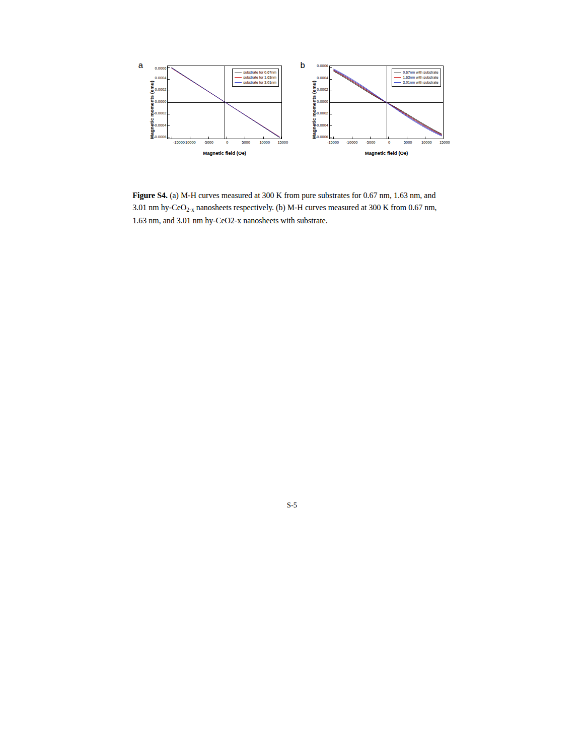a
Magnetic moments (emu)
substrate for 0.67nm
substrate for 1.63nm
substrate for 3.01nm
0.0006
0.0004
0.0002
0.0000
-0.0002
-0.0004
-0.0006
-15000
-10000
-5000
0
5000
10000
15000
Magnetic field (Oe)
b
Magnetic moments (emu)
0.67nm with substrate
1.63nm with substrate
3.01nm with substrate
0.0006
0.0004
0.0002
0.0000
-0.0002
-0.0004
-0.0006
-15000
-10000
-5000
0
5000
10000
15000
Magnetic field (Oe)
Figure S4. (a) M-H curves measured at 300 K from pure substrates for 0.67 nm, 1.63 nm, and 3.01 nm hy-CeO2-x nanosheets respectively. (b) M-H curves measured at 300 K from 0.67 nm, 1.63 nm, and 3.01 nm hy-CeO2-x nanosheets with substrate.
S-5